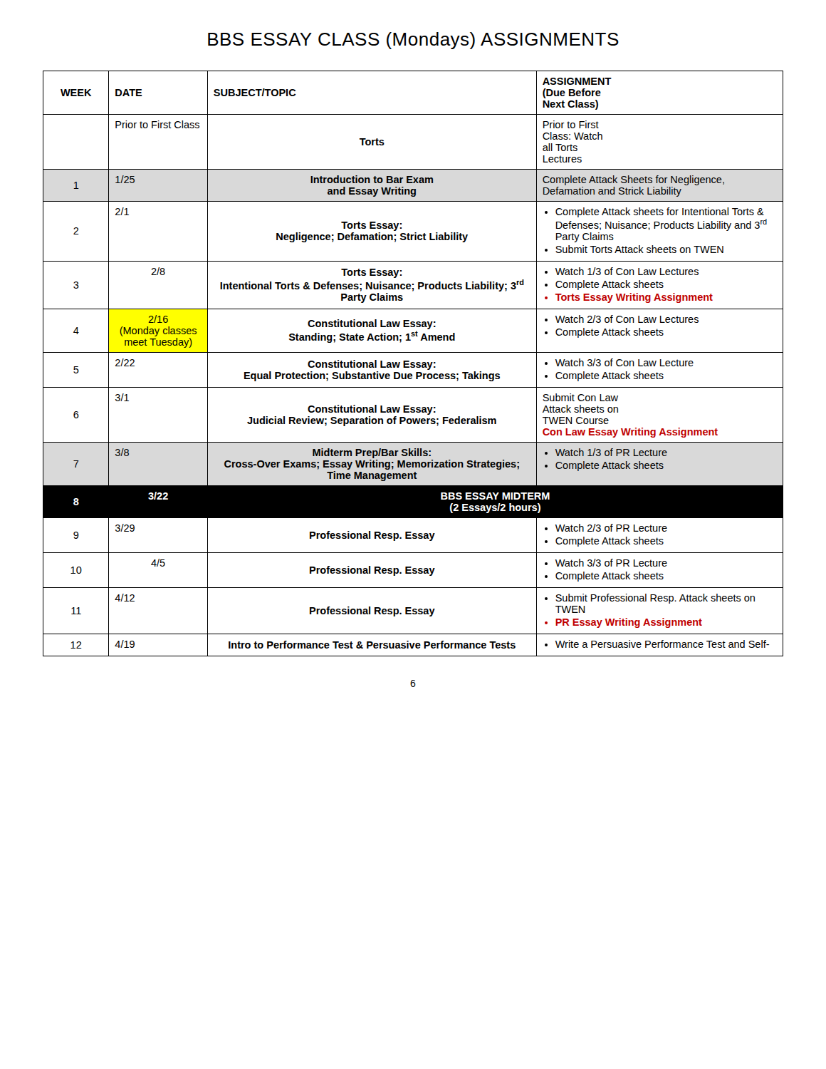BBS ESSAY CLASS (Mondays) ASSIGNMENTS
| WEEK | DATE | SUBJECT/TOPIC | ASSIGNMENT (Due Before Next Class) |
| --- | --- | --- | --- |
| | Prior to First Class | Torts | Prior to First Class: Watch all Torts Lectures |
| 1 | 1/25 | Introduction to Bar Exam and Essay Writing | Complete Attack Sheets for Negligence, Defamation and Strick Liability |
| 2 | 2/1 | Torts Essay: Negligence; Defamation; Strict Liability | Complete Attack sheets for Intentional Torts & Defenses; Nuisance; Products Liability and 3 rd Party Claims Submit Torts Attack sheets on TWEN |
| 3 | 2/8 | Torts Essay: Intentional Torts & Defenses; Nuisance; Products Liability; 3 rd Party Claims | Watch 1/3 of Con Law Lectures Complete Attack sheets Torts Essay Writing Assignment |
| 4 | 2/16 (Monday classes meet Tuesday) | Constitutional Law Essay: Standing; State Action; 1 st Amend | Watch 2/3 of Con Law Lectures Complete Attack sheets |
| 5 | 2/22 | Constitutional Law Essay: Equal Protection; Substantive Due Process; Takings | Watch 3/3 of Con Law Lecture Complete Attack sheets |
| 6 | 3/1 | Constitutional Law Essay: Judicial Review; Separation of Powers; Federalism | Submit Con Law Attack sheets on TWEN Course Con Law Essay Writing Assignment |
| 7 | 3/8 | Midterm Prep/Bar Skills: Cross-Over Exams; Essay Writing; Memorization Strategies; Time Management | Watch 1/3 of PR Lecture Complete Attack sheets |
| 8 | 3/22 | BBS ESSAY MIDTERM (2 Essays/2 hours) |
| 9 | 3/29 | Professional Resp. Essay | Watch 2/3 of PR Lecture Complete Attack sheets |
| 10 | 4/5 | Professional Resp. Essay | Watch 3/3 of PR Lecture Complete Attack sheets |
| 11 | 4/12 | Professional Resp. Essay | Submit Professional Resp. Attack sheets on TWEN PR Essay Writing Assignment |
| 12 | 4/19 | Intro to Performance Test & Persuasive Performance Tests | Write a Persuasive Performance Test and Self- |
6